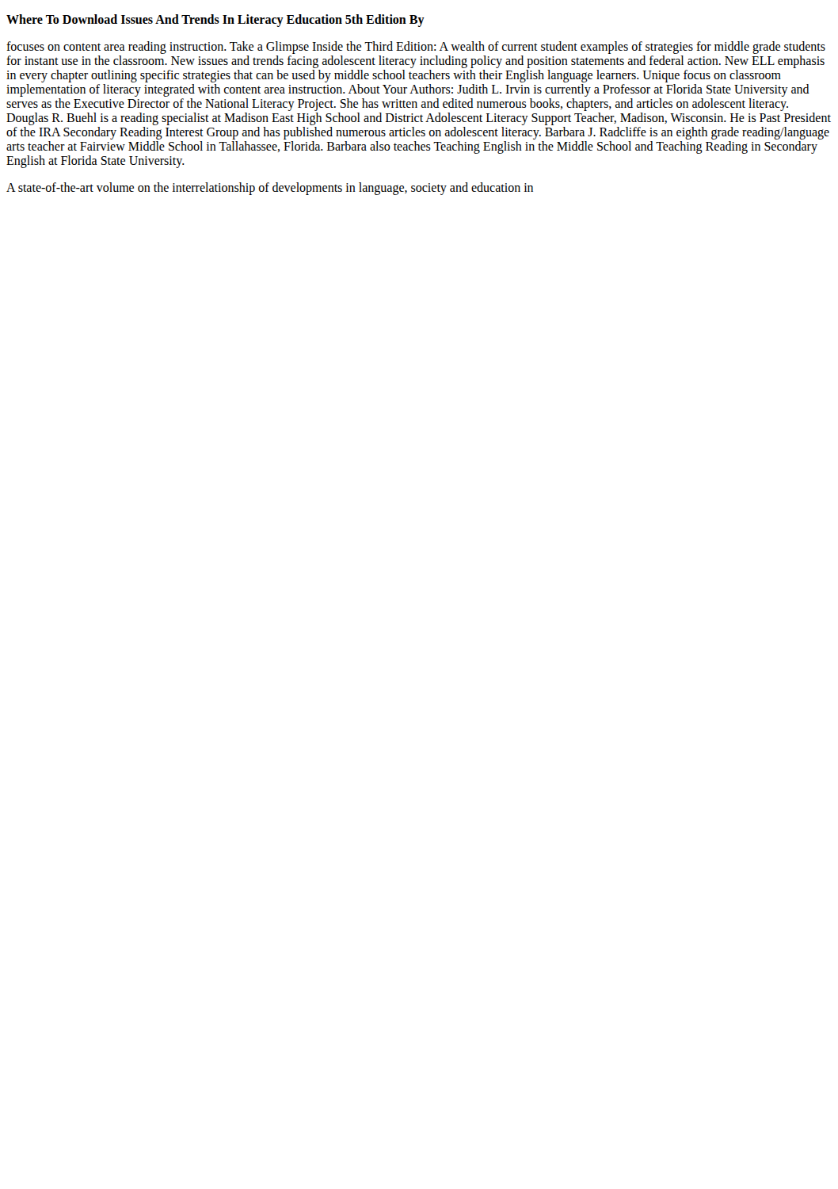Where To Download Issues And Trends In Literacy Education 5th Edition By
focuses on content area reading instruction. Take a Glimpse Inside the Third Edition: A wealth of current student examples of strategies for middle grade students for instant use in the classroom. New issues and trends facing adolescent literacy including policy and position statements and federal action. New ELL emphasis in every chapter outlining specific strategies that can be used by middle school teachers with their English language learners. Unique focus on classroom implementation of literacy integrated with content area instruction. About Your Authors: Judith L. Irvin is currently a Professor at Florida State University and serves as the Executive Director of the National Literacy Project. She has written and edited numerous books, chapters, and articles on adolescent literacy. Douglas R. Buehl is a reading specialist at Madison East High School and District Adolescent Literacy Support Teacher, Madison, Wisconsin. He is Past President of the IRA Secondary Reading Interest Group and has published numerous articles on adolescent literacy. Barbara J. Radcliffe is an eighth grade reading/language arts teacher at Fairview Middle School in Tallahassee, Florida. Barbara also teaches Teaching English in the Middle School and Teaching Reading in Secondary English at Florida State University.
A state-of-the-art volume on the interrelationship of developments in language, society and education in